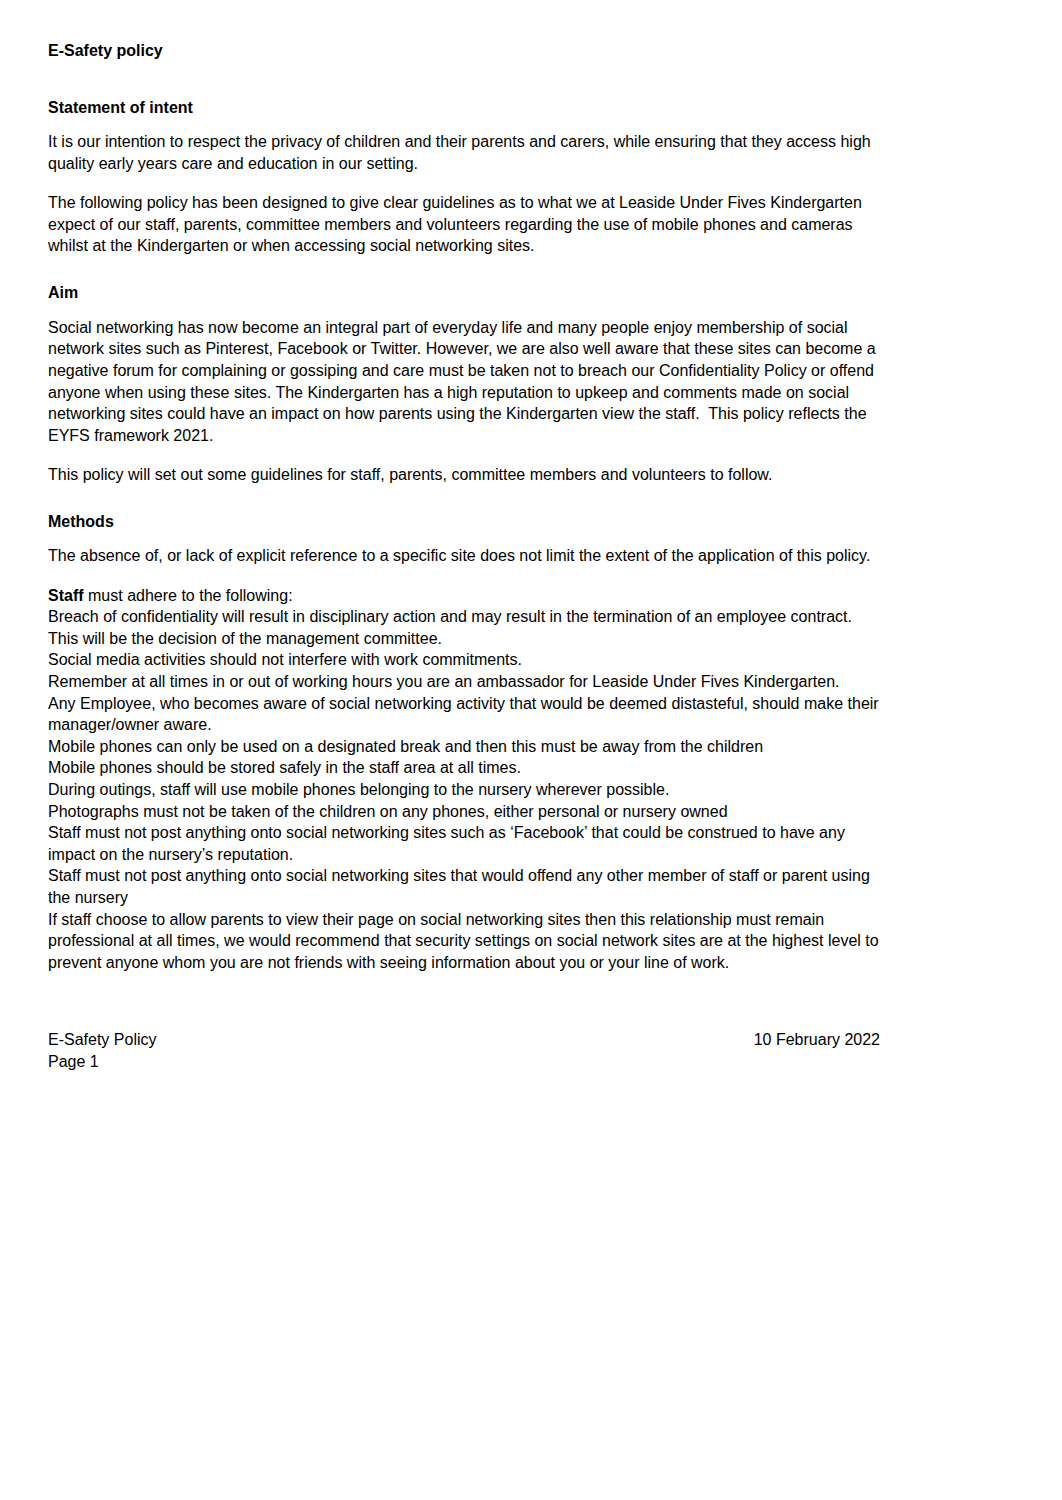E-Safety policy
Statement of intent
It is our intention to respect the privacy of children and their parents and carers, while ensuring that they access high quality early years care and education in our setting.
The following policy has been designed to give clear guidelines as to what we at Leaside Under Fives Kindergarten expect of our staff, parents, committee members and volunteers regarding the use of mobile phones and cameras whilst at the Kindergarten or when accessing social networking sites.
Aim
Social networking has now become an integral part of everyday life and many people enjoy membership of social network sites such as Pinterest, Facebook or Twitter. However, we are also well aware that these sites can become a negative forum for complaining or gossiping and care must be taken not to breach our Confidentiality Policy or offend anyone when using these sites. The Kindergarten has a high reputation to upkeep and comments made on social networking sites could have an impact on how parents using the Kindergarten view the staff. This policy reflects the EYFS framework 2021.
This policy will set out some guidelines for staff, parents, committee members and volunteers to follow.
Methods
The absence of, or lack of explicit reference to a specific site does not limit the extent of the application of this policy.
Staff must adhere to the following:
Breach of confidentiality will result in disciplinary action and may result in the termination of an employee contract. This will be the decision of the management committee.
Social media activities should not interfere with work commitments.
Remember at all times in or out of working hours you are an ambassador for Leaside Under Fives Kindergarten.
Any Employee, who becomes aware of social networking activity that would be deemed distasteful, should make their manager/owner aware.
Mobile phones can only be used on a designated break and then this must be away from the children
Mobile phones should be stored safely in the staff area at all times.
During outings, staff will use mobile phones belonging to the nursery wherever possible.
Photographs must not be taken of the children on any phones, either personal or nursery owned
Staff must not post anything onto social networking sites such as ‘Facebook’ that could be construed to have any impact on the nursery’s reputation.
Staff must not post anything onto social networking sites that would offend any other member of staff or parent using the nursery
If staff choose to allow parents to view their page on social networking sites then this relationship must remain professional at all times, we would recommend that security settings on social network sites are at the highest level to prevent anyone whom you are not friends with seeing information about you or your line of work.
E-Safety Policy
Page 1
10 February 2022